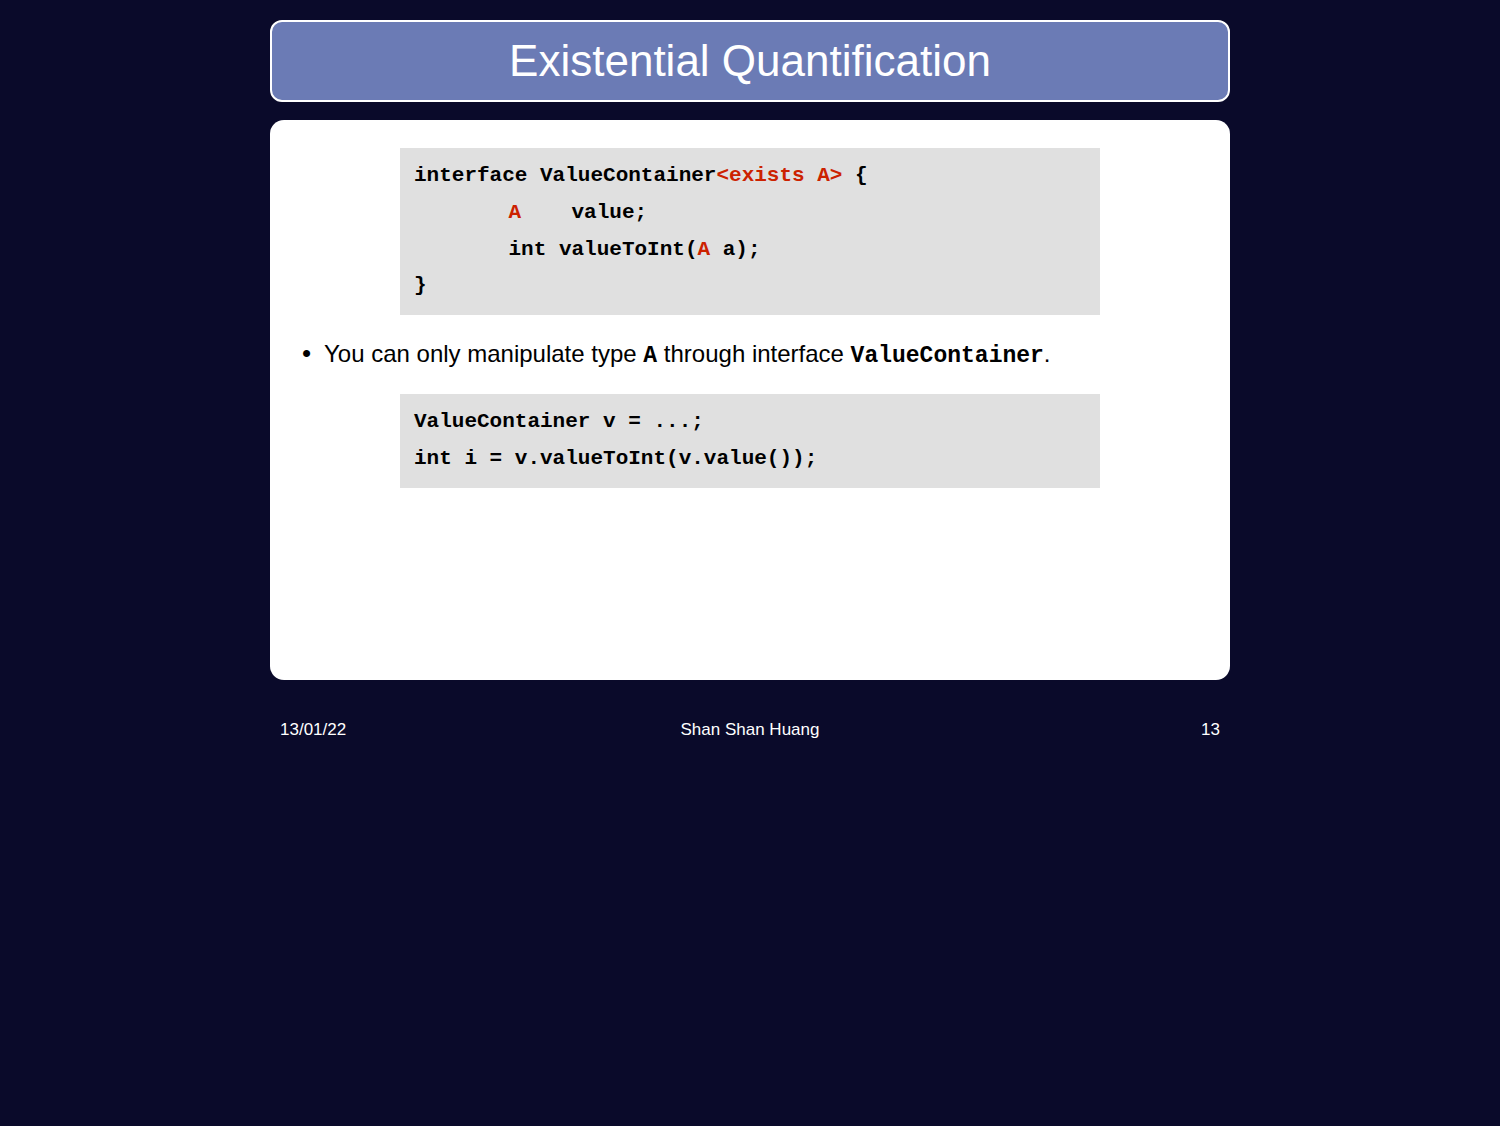Existential Quantification
interface ValueContainer<exists A> {
A value;
int valueToInt(A a);
}
You can only manipulate type A through interface ValueContainer.
ValueContainer v = ...;
int i = v.valueToInt(v.value());
13/01/22
Shan Shan Huang
13